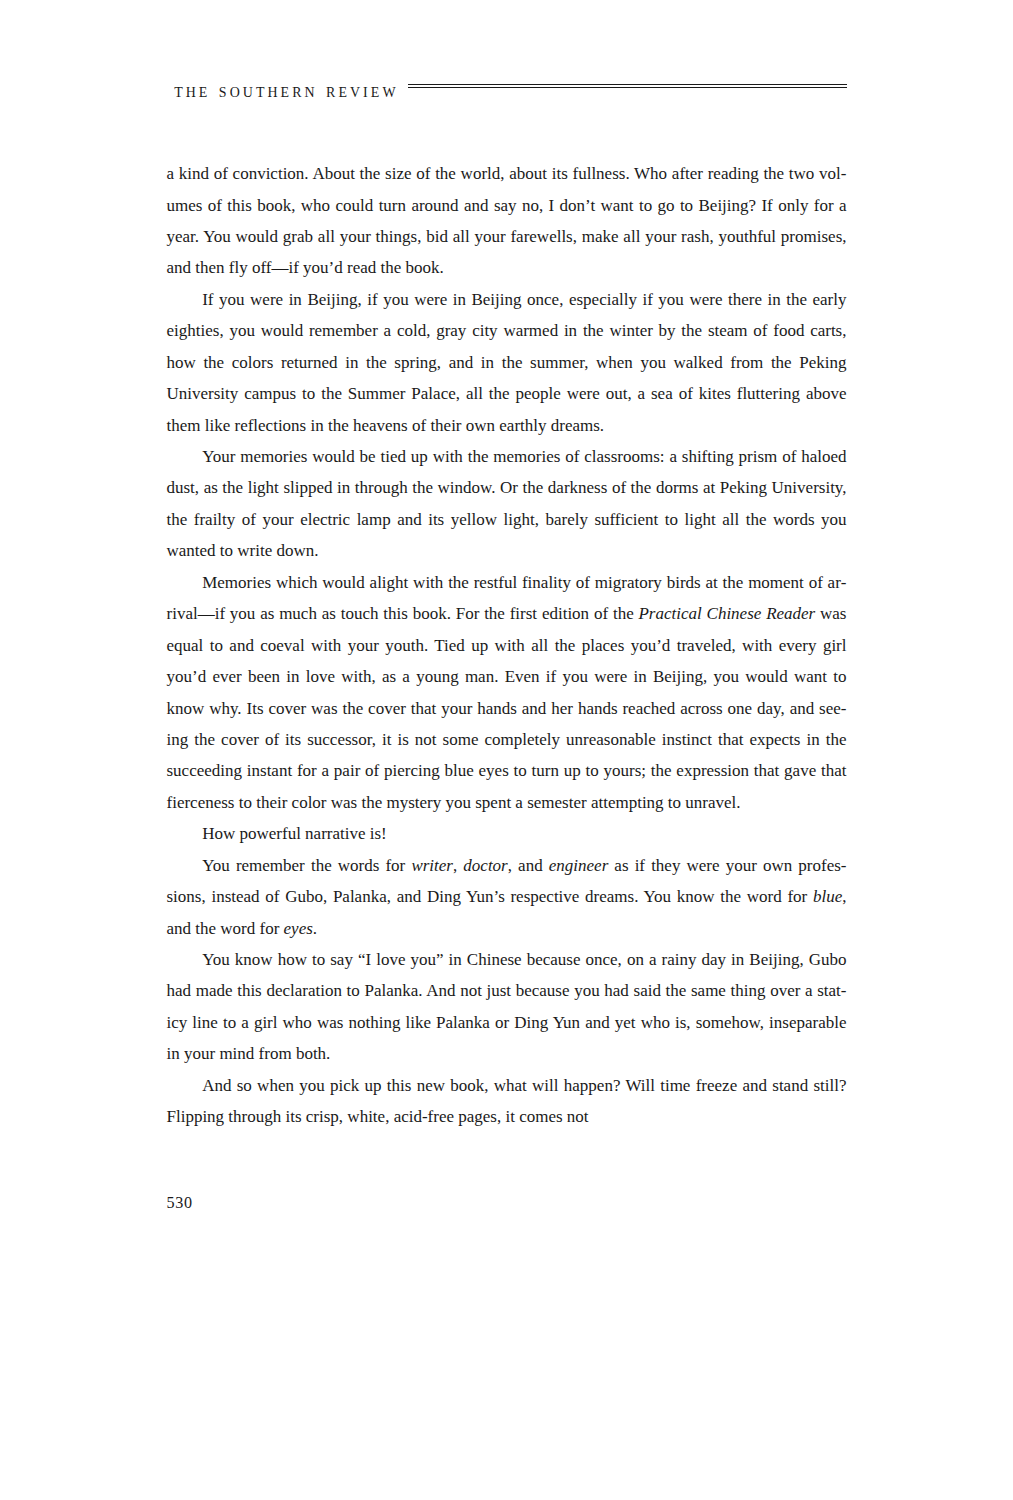The Southern Review
a kind of conviction. About the size of the world, about its fullness. Who after reading the two volumes of this book, who could turn around and say no, I don’t want to go to Beijing? If only for a year. You would grab all your things, bid all your farewells, make all your rash, youthful promises, and then fly off—if you’d read the book.
If you were in Beijing, if you were in Beijing once, especially if you were there in the early eighties, you would remember a cold, gray city warmed in the winter by the steam of food carts, how the colors returned in the spring, and in the summer, when you walked from the Peking University campus to the Summer Palace, all the people were out, a sea of kites fluttering above them like reflections in the heavens of their own earthly dreams.
Your memories would be tied up with the memories of classrooms: a shifting prism of haloed dust, as the light slipped in through the window. Or the darkness of the dorms at Peking University, the frailty of your electric lamp and its yellow light, barely sufficient to light all the words you wanted to write down.
Memories which would alight with the restful finality of migratory birds at the moment of arrival—if you as much as touch this book. For the first edition of the Practical Chinese Reader was equal to and coeval with your youth. Tied up with all the places you’d traveled, with every girl you’d ever been in love with, as a young man. Even if you were in Beijing, you would want to know why. Its cover was the cover that your hands and her hands reached across one day, and seeing the cover of its successor, it is not some completely unreasonable instinct that expects in the succeeding instant for a pair of piercing blue eyes to turn up to yours; the expression that gave that fierceness to their color was the mystery you spent a semester attempting to unravel.
How powerful narrative is!
You remember the words for writer, doctor, and engineer as if they were your own professions, instead of Gubo, Palanka, and Ding Yun’s respective dreams. You know the word for blue, and the word for eyes.
You know how to say “I love you” in Chinese because once, on a rainy day in Beijing, Gubo had made this declaration to Palanka. And not just because you had said the same thing over a staticy line to a girl who was nothing like Palanka or Ding Yun and yet who is, somehow, inseparable in your mind from both.
And so when you pick up this new book, what will happen? Will time freeze and stand still? Flipping through its crisp, white, acid-free pages, it comes not
530